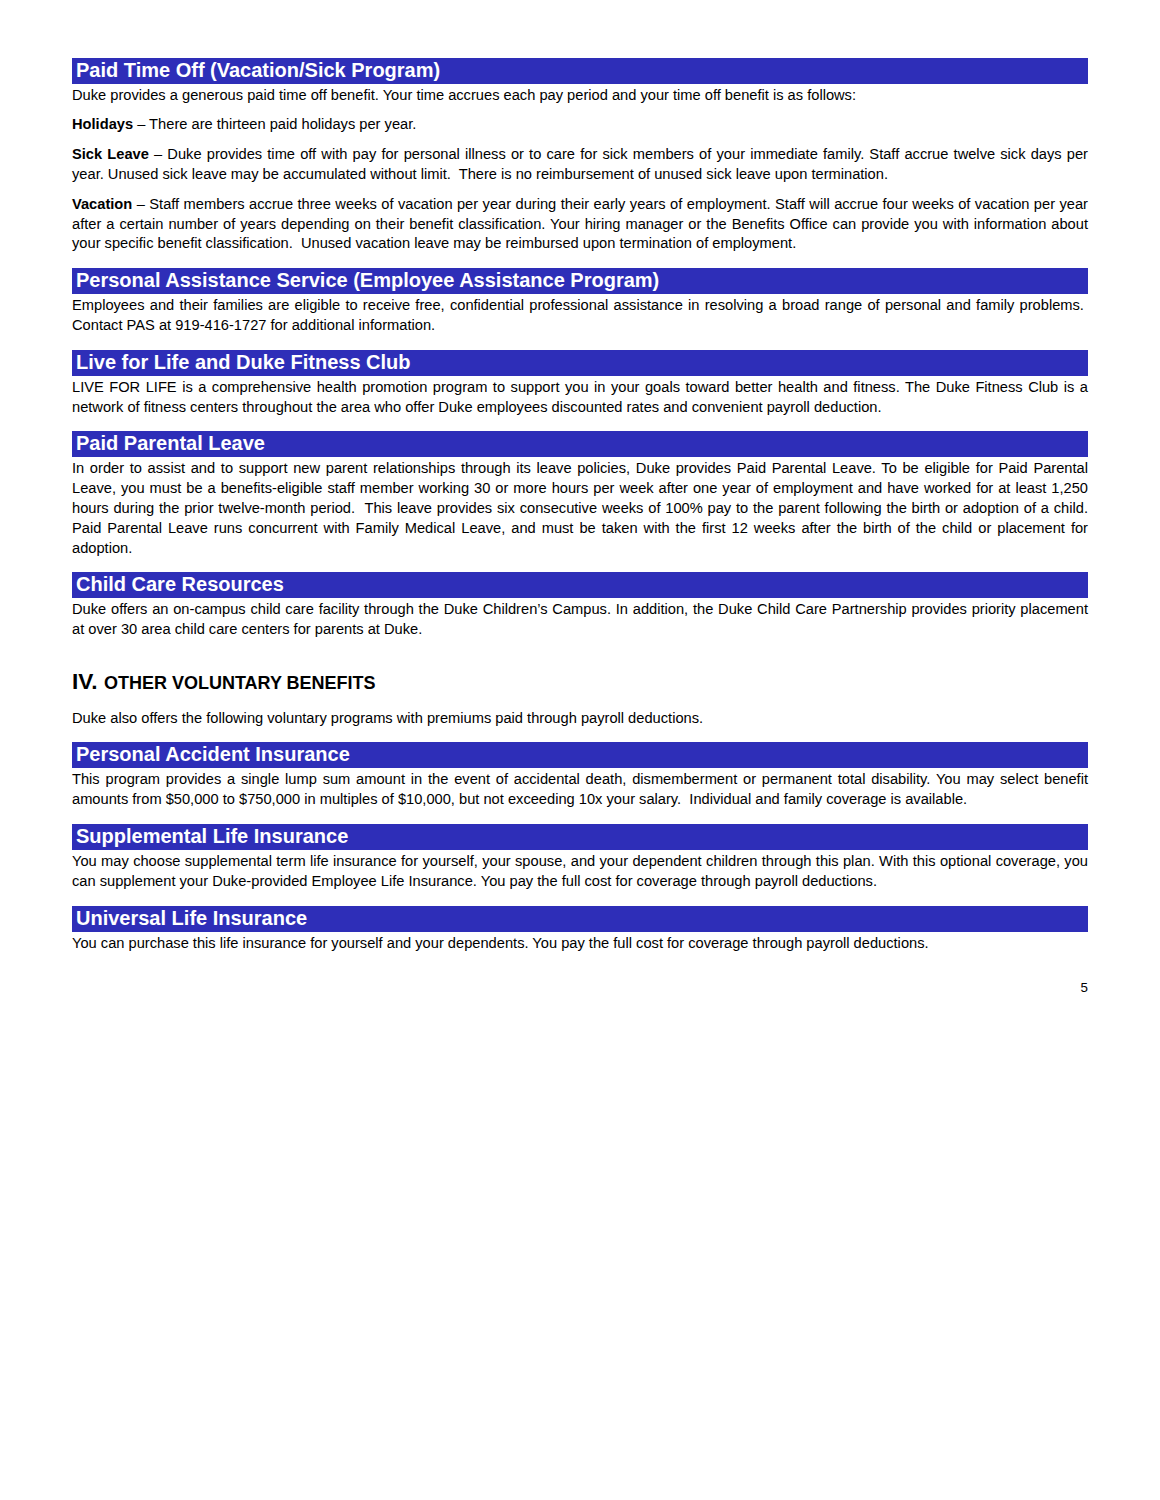Paid Time Off (Vacation/Sick Program)
Duke provides a generous paid time off benefit. Your time accrues each pay period and your time off benefit is as follows:
Holidays – There are thirteen paid holidays per year.
Sick Leave – Duke provides time off with pay for personal illness or to care for sick members of your immediate family. Staff accrue twelve sick days per year. Unused sick leave may be accumulated without limit. There is no reimbursement of unused sick leave upon termination.
Vacation – Staff members accrue three weeks of vacation per year during their early years of employment. Staff will accrue four weeks of vacation per year after a certain number of years depending on their benefit classification. Your hiring manager or the Benefits Office can provide you with information about your specific benefit classification. Unused vacation leave may be reimbursed upon termination of employment.
Personal Assistance Service (Employee Assistance Program)
Employees and their families are eligible to receive free, confidential professional assistance in resolving a broad range of personal and family problems. Contact PAS at 919-416-1727 for additional information.
Live for Life and Duke Fitness Club
LIVE FOR LIFE is a comprehensive health promotion program to support you in your goals toward better health and fitness. The Duke Fitness Club is a network of fitness centers throughout the area who offer Duke employees discounted rates and convenient payroll deduction.
Paid Parental Leave
In order to assist and to support new parent relationships through its leave policies, Duke provides Paid Parental Leave. To be eligible for Paid Parental Leave, you must be a benefits-eligible staff member working 30 or more hours per week after one year of employment and have worked for at least 1,250 hours during the prior twelve-month period. This leave provides six consecutive weeks of 100% pay to the parent following the birth or adoption of a child. Paid Parental Leave runs concurrent with Family Medical Leave, and must be taken with the first 12 weeks after the birth of the child or placement for adoption.
Child Care Resources
Duke offers an on-campus child care facility through the Duke Children’s Campus. In addition, the Duke Child Care Partnership provides priority placement at over 30 area child care centers for parents at Duke.
IV. OTHER VOLUNTARY BENEFITS
Duke also offers the following voluntary programs with premiums paid through payroll deductions.
Personal Accident Insurance
This program provides a single lump sum amount in the event of accidental death, dismemberment or permanent total disability. You may select benefit amounts from $50,000 to $750,000 in multiples of $10,000, but not exceeding 10x your salary. Individual and family coverage is available.
Supplemental Life Insurance
You may choose supplemental term life insurance for yourself, your spouse, and your dependent children through this plan. With this optional coverage, you can supplement your Duke-provided Employee Life Insurance. You pay the full cost for coverage through payroll deductions.
Universal Life Insurance
You can purchase this life insurance for yourself and your dependents. You pay the full cost for coverage through payroll deductions.
5